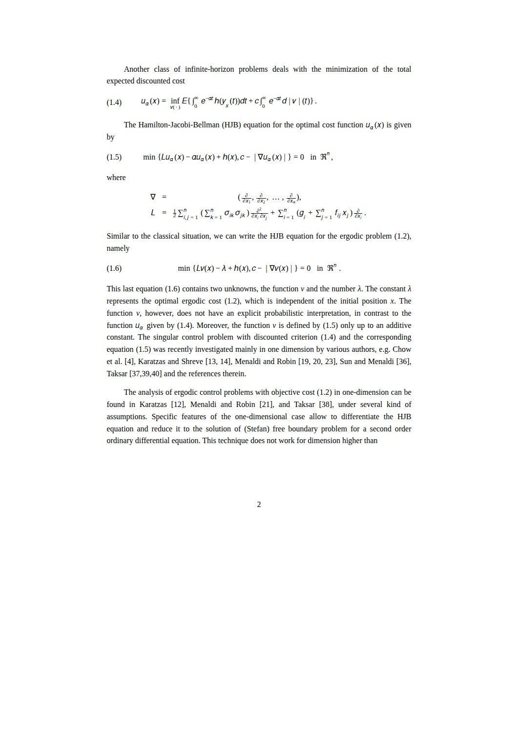Another class of infinite-horizon problems deals with the minimization of the total expected discounted cost
(1.4)
uα (x) = inf ν(·) E { ∫0∞ e−αt h(yx(t)) dt + c ∫0∞ e−αt d |ν| (t) } .
The Hamilton-Jacobi-Bellman (HJB) equation for the optimal cost function uα(x) is given by
(1.5)
min { Luα(x) − αuα(x) + h(x) , c − |∇uα(x)| } = 0 in ℜn ,
where
∇ = ( ∂∂x1 , ∂∂x2 , … , ∂∂xn ) , L = 12 ∑ i,j=1 n ( ∑ k=1 n σik σjk ) ∂2 ∂xi∂xj + ∑ i=1 n ( gi + ∑ j=1 n fij xj ) ∂∂xi .
Similar to the classical situation, we can write the HJB equation for the ergodic problem (1.2), namely
(1.6)
min { Lv(x) − λ + h(x) , c − |∇v(x)| } = 0 in ℜn .
This last equation (1.6) contains two unknowns, the function v and the number λ. The constant λ represents the optimal ergodic cost (1.2), which is independent of the initial position x. The function v, however, does not have an explicit probabilistic interpretation, in contrast to the function uα given by (1.4). Moreover, the function v is defined by (1.5) only up to an additive constant. The singular control problem with discounted criterion (1.4) and the corresponding equation (1.5) was recently investigated mainly in one dimension by various authors, e.g. Chow et al. [4], Karatzas and Shreve [13, 14], Menaldi and Robin [19, 20, 23], Sun and Menaldi [36], Taksar [37,39,40] and the references therein.
The analysis of ergodic control problems with objective cost (1.2) in one-dimension can be found in Karatzas [12], Menaldi and Robin [21], and Taksar [38], under several kind of assumptions. Specific features of the one-dimensional case allow to differentiate the HJB equation and reduce it to the solution of (Stefan) free boundary problem for a second order ordinary differential equation. This technique does not work for dimension higher than
2